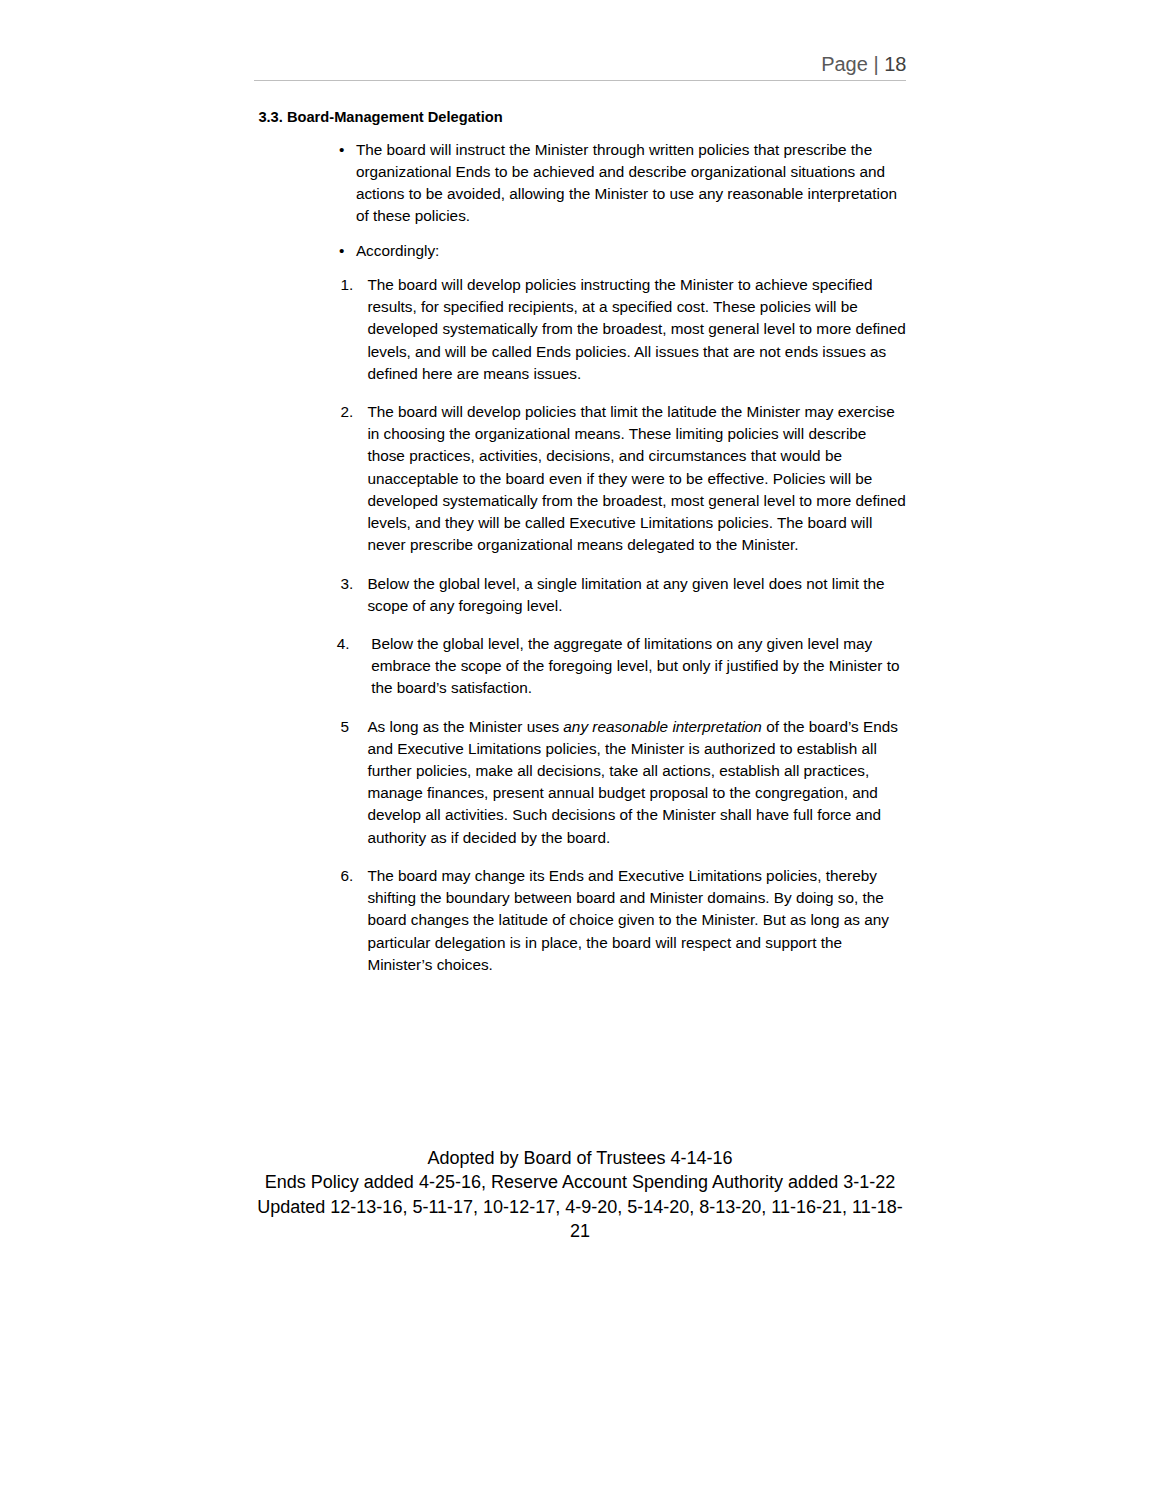Page | 18
3.3. Board-Management Delegation
The board will instruct the Minister through written policies that prescribe the organizational Ends to be achieved and describe organizational situations and actions to be avoided, allowing the Minister to use any reasonable interpretation of these policies.
Accordingly:
1. The board will develop policies instructing the Minister to achieve specified results, for specified recipients, at a specified cost. These policies will be developed systematically from the broadest, most general level to more defined levels, and will be called Ends policies. All issues that are not ends issues as defined here are means issues.
2. The board will develop policies that limit the latitude the Minister may exercise in choosing the organizational means. These limiting policies will describe those practices, activities, decisions, and circumstances that would be unacceptable to the board even if they were to be effective. Policies will be developed systematically from the broadest, most general level to more defined levels, and they will be called Executive Limitations policies. The board will never prescribe organizational means delegated to the Minister.
3. Below the global level, a single limitation at any given level does not limit the scope of any foregoing level.
4. Below the global level, the aggregate of limitations on any given level may embrace the scope of the foregoing level, but only if justified by the Minister to the board’s satisfaction.
5 As long as the Minister uses any reasonable interpretation of the board’s Ends and Executive Limitations policies, the Minister is authorized to establish all further policies, make all decisions, take all actions, establish all practices, manage finances, present annual budget proposal to the congregation, and develop all activities. Such decisions of the Minister shall have full force and authority as if decided by the board.
6. The board may change its Ends and Executive Limitations policies, thereby shifting the boundary between board and Minister domains. By doing so, the board changes the latitude of choice given to the Minister. But as long as any particular delegation is in place, the board will respect and support the Minister’s choices.
Adopted by Board of Trustees 4-14-16
Ends Policy added 4-25-16, Reserve Account Spending Authority added 3-1-22
Updated 12-13-16, 5-11-17, 10-12-17, 4-9-20, 5-14-20, 8-13-20, 11-16-21, 11-18-21